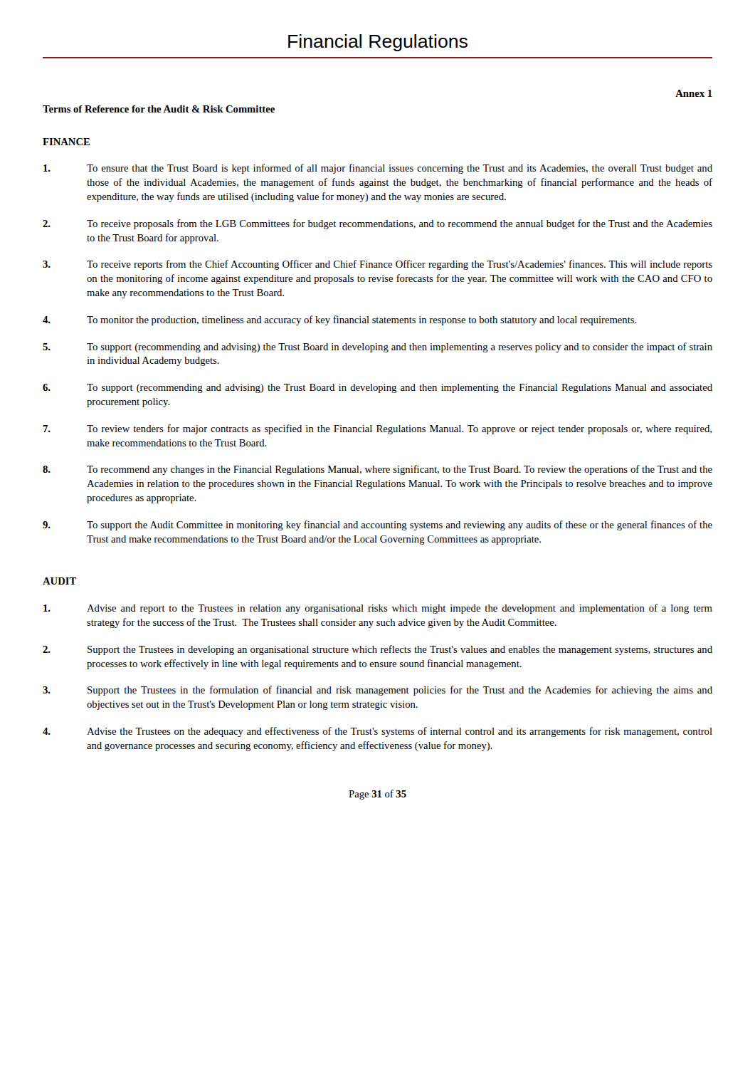Financial Regulations
Annex 1
Terms of Reference for the Audit & Risk Committee
FINANCE
| 1. | To ensure that the Trust Board is kept informed of all major financial issues concerning the Trust and its Academies, the overall Trust budget and those of the individual Academies, the management of funds against the budget, the benchmarking of financial performance and the heads of expenditure, the way funds are utilised (including value for money) and the way monies are secured. |
| 2. | To receive proposals from the LGB Committees for budget recommendations, and to recommend the annual budget for the Trust and the Academies to the Trust Board for approval. |
| 3. | To receive reports from the Chief Accounting Officer and Chief Finance Officer regarding the Trust's/Academies' finances. This will include reports on the monitoring of income against expenditure and proposals to revise forecasts for the year. The committee will work with the CAO and CFO to make any recommendations to the Trust Board. |
| 4. | To monitor the production, timeliness and accuracy of key financial statements in response to both statutory and local requirements. |
| 5. | To support (recommending and advising) the Trust Board in developing and then implementing a reserves policy and to consider the impact of strain in individual Academy budgets. |
| 6. | To support (recommending and advising) the Trust Board in developing and then implementing the Financial Regulations Manual and associated procurement policy. |
| 7. | To review tenders for major contracts as specified in the Financial Regulations Manual. To approve or reject tender proposals or, where required, make recommendations to the Trust Board. |
| 8. | To recommend any changes in the Financial Regulations Manual, where significant, to the Trust Board. To review the operations of the Trust and the Academies in relation to the procedures shown in the Financial Regulations Manual. To work with the Principals to resolve breaches and to improve procedures as appropriate. |
| 9. | To support the Audit Committee in monitoring key financial and accounting systems and reviewing any audits of these or the general finances of the Trust and make recommendations to the Trust Board and/or the Local Governing Committees as appropriate. |
AUDIT
| 1. | Advise and report to the Trustees in relation any organisational risks which might impede the development and implementation of a long term strategy for the success of the Trust. The Trustees shall consider any such advice given by the Audit Committee. |
| 2. | Support the Trustees in developing an organisational structure which reflects the Trust's values and enables the management systems, structures and processes to work effectively in line with legal requirements and to ensure sound financial management. |
| 3. | Support the Trustees in the formulation of financial and risk management policies for the Trust and the Academies for achieving the aims and objectives set out in the Trust's Development Plan or long term strategic vision. |
| 4. | Advise the Trustees on the adequacy and effectiveness of the Trust's systems of internal control and its arrangements for risk management, control and governance processes and securing economy, efficiency and effectiveness (value for money). |
Page 31 of 35